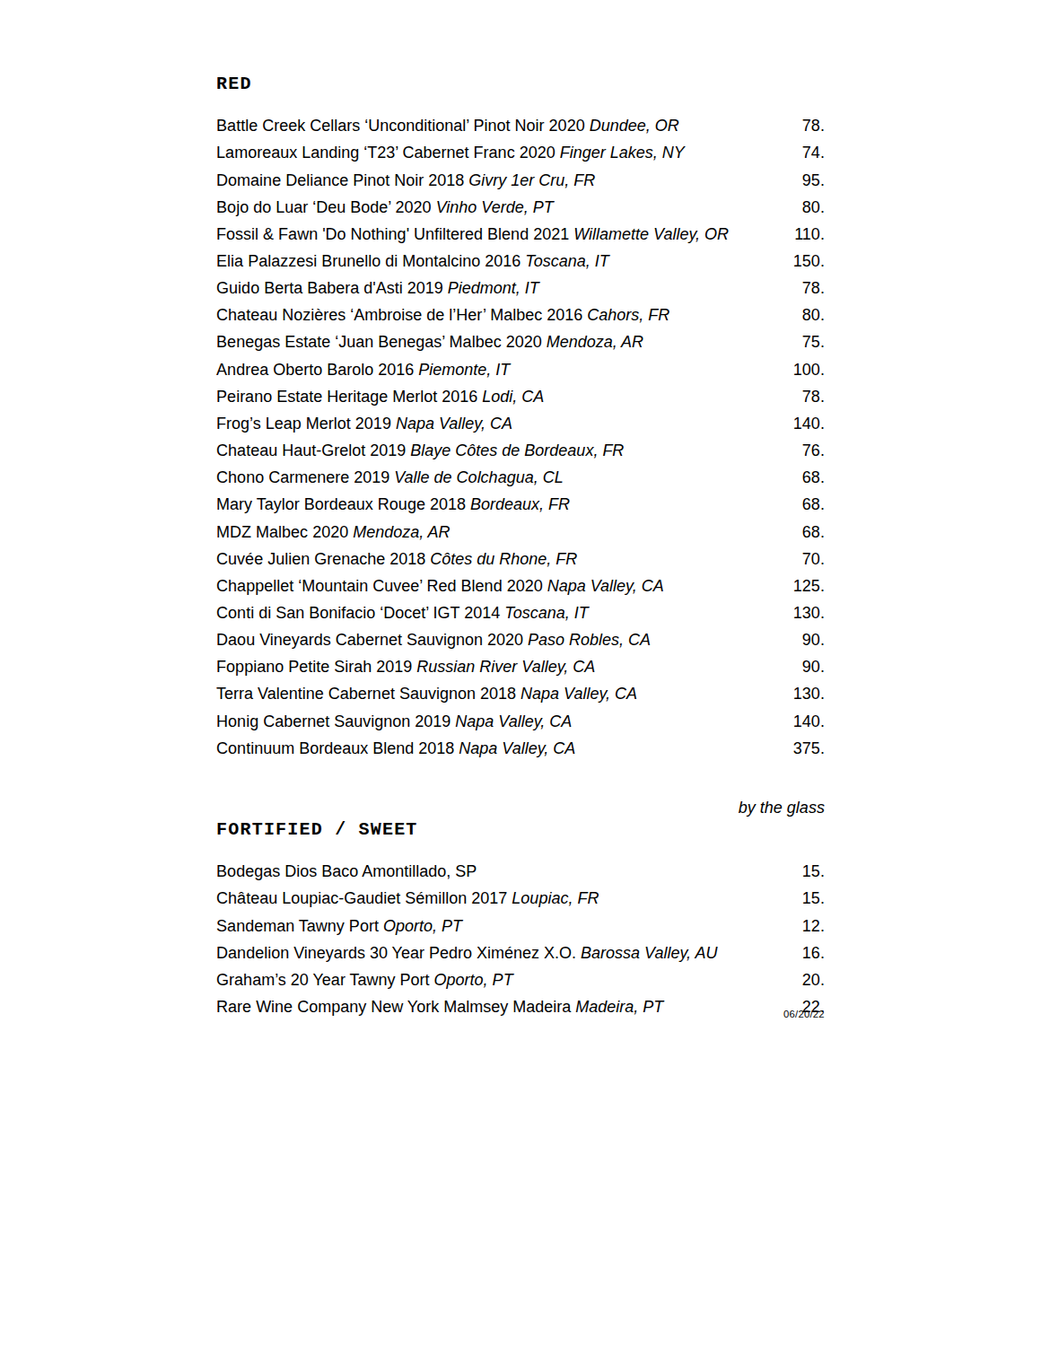Red
| Battle Creek Cellars ‘Unconditional’ Pinot Noir 2020 Dundee, OR | 78. |
| Lamoreaux Landing ‘T23’ Cabernet Franc 2020 Finger Lakes, NY | 74. |
| Domaine Deliance Pinot Noir 2018 Givry 1er Cru, FR | 95. |
| Bojo do Luar ‘Deu Bode’ 2020 Vinho Verde, PT | 80. |
| Fossil & Fawn 'Do Nothing' Unfiltered Blend 2021 Willamette Valley, OR | 110. |
| Elia Palazzesi Brunello di Montalcino 2016 Toscana, IT | 150. |
| Guido Berta Babera d'Asti 2019 Piedmont, IT | 78. |
| Chateau Nozières ‘Ambroise de l’Her’ Malbec 2016 Cahors, FR | 80. |
| Benegas Estate ‘Juan Benegas’ Malbec 2020 Mendoza, AR | 75. |
| Andrea Oberto Barolo 2016 Piemonte, IT | 100. |
| Peirano Estate Heritage Merlot 2016 Lodi, CA | 78. |
| Frog’s Leap Merlot 2019 Napa Valley, CA | 140. |
| Chateau Haut-Grelot 2019 Blaye Côtes de Bordeaux, FR | 76. |
| Chono Carmenere 2019 Valle de Colchagua, CL | 68. |
| Mary Taylor Bordeaux Rouge 2018 Bordeaux, FR | 68. |
| MDZ Malbec 2020 Mendoza, AR | 68. |
| Cuvée Julien Grenache 2018 Côtes du Rhone, FR | 70. |
| Chappellet ‘Mountain Cuvee’ Red Blend 2020 Napa Valley, CA | 125. |
| Conti di San Bonifacio ‘Docet’ IGT 2014 Toscana, IT | 130. |
| Daou Vineyards Cabernet Sauvignon 2020 Paso Robles, CA | 90. |
| Foppiano Petite Sirah 2019 Russian River Valley, CA | 90. |
| Terra Valentine Cabernet Sauvignon 2018 Napa Valley, CA | 130. |
| Honig Cabernet Sauvignon 2019 Napa Valley, CA | 140. |
| Continuum Bordeaux Blend 2018 Napa Valley, CA | 375. |
by the glass
Fortified / Sweet
| Bodegas Dios Baco Amontillado, SP | 15. |
| Château Loupiac-Gaudiet Sémillon 2017 Loupiac, FR | 15. |
| Sandeman Tawny Port Oporto, PT | 12. |
| Dandelion Vineyards 30 Year Pedro Ximénez X.O. Barossa Valley, AU | 16. |
| Graham’s 20 Year Tawny Port Oporto, PT | 20. |
| Rare Wine Company New York Malmsey Madeira Madeira, PT | 22. |
06/20/22